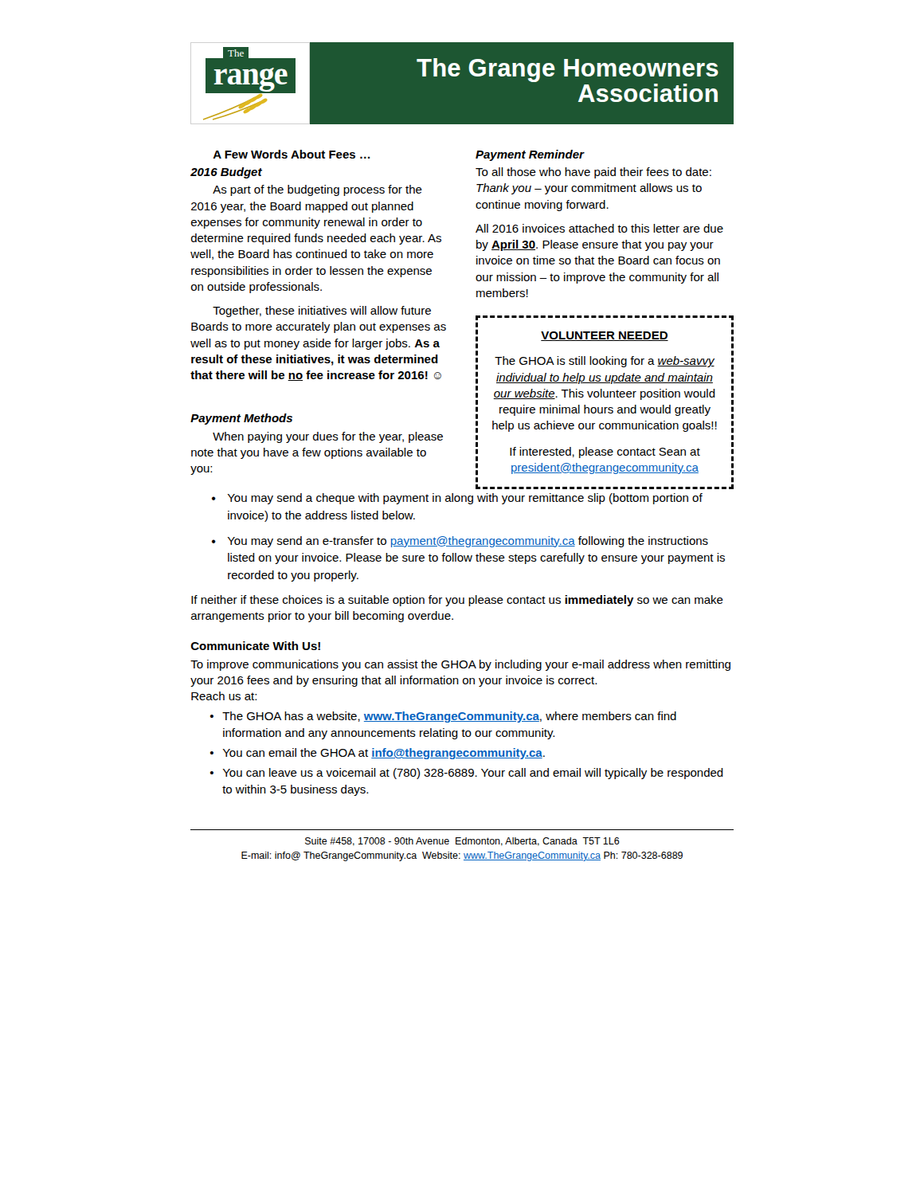The range
The Grange Homeowners
Association
A Few Words About Fees …
2016 Budget
As part of the budgeting process for the 2016 year, the Board mapped out planned expenses for community renewal in order to determine required funds needed each year. As well, the Board has continued to take on more responsibilities in order to lessen the expense on outside professionals.
Together, these initiatives will allow future Boards to more accurately plan out expenses as well as to put money aside for larger jobs. As a result of these initiatives, it was determined that there will be no fee increase for 2016! ☺
Payment Methods
When paying your dues for the year, please note that you have a few options available to you:
Payment Reminder
To all those who have paid their fees to date: Thank you – your commitment allows us to continue moving forward.
All 2016 invoices attached to this letter are due by April 30. Please ensure that you pay your invoice on time so that the Board can focus on our mission – to improve the community for all members!
VOLUNTEER NEEDED
The GHOA is still looking for a web-savvy individual to help us update and maintain our website. This volunteer position would require minimal hours and would greatly help us achieve our communication goals!!
If interested, please contact Sean at
president@thegrangecommunity.ca
You may send a cheque with payment in along with your remittance slip (bottom portion of invoice) to the address listed below.
You may send an e-transfer to payment@thegrangecommunity.ca following the instructions listed on your invoice. Please be sure to follow these steps carefully to ensure your payment is recorded to you properly.
If neither if these choices is a suitable option for you please contact us immediately so we can make arrangements prior to your bill becoming overdue.
Communicate With Us!
To improve communications you can assist the GHOA by including your e-mail address when remitting your 2016 fees and by ensuring that all information on your invoice is correct.
Reach us at:
The GHOA has a website, www.TheGrangeCommunity.ca, where members can find information and any announcements relating to our community.
You can email the GHOA at info@thegrangecommunity.ca.
You can leave us a voicemail at (780) 328-6889. Your call and email will typically be responded to within 3-5 business days.
Suite #458, 17008 - 90th Avenue Edmonton, Alberta, Canada T5T 1L6
E-mail: info@ TheGrangeCommunity.ca Website: www.TheGrangeCommunity.ca Ph: 780-328-6889